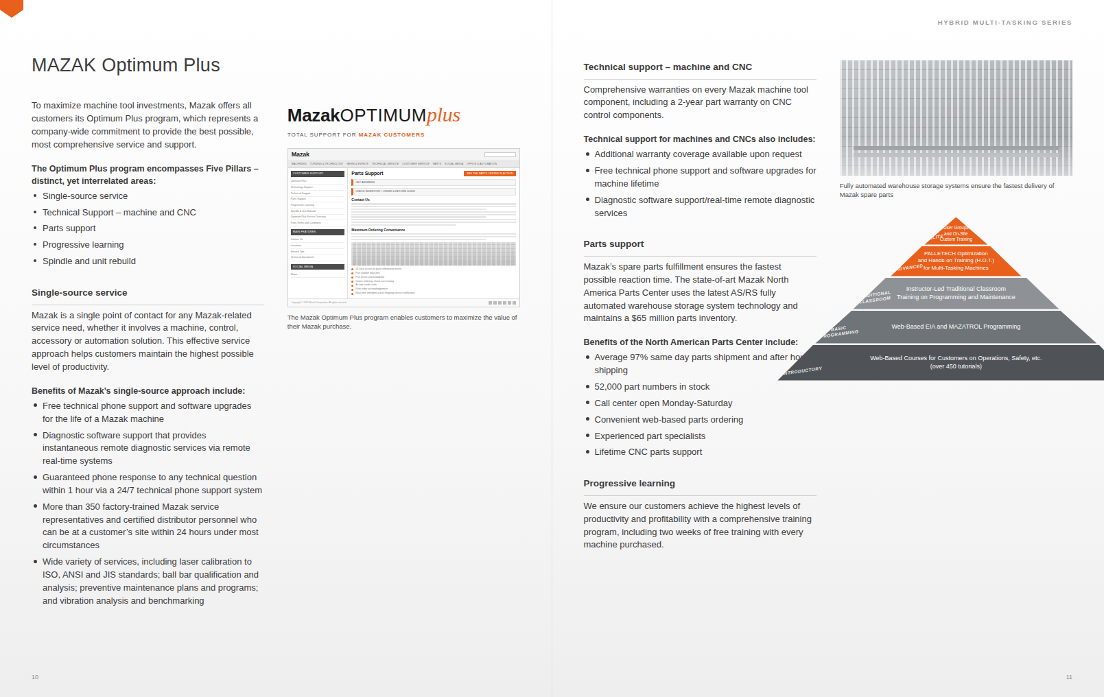MAZAK Optimum Plus
To maximize machine tool investments, Mazak offers all customers its Optimum Plus program, which represents a company-wide commitment to provide the best possible, most comprehensive service and support.
The Optimum Plus program encompasses Five Pillars – distinct, yet interrelated areas:
Single-source service
Technical Support – machine and CNC
Parts support
Progressive learning
Spindle and unit rebuild
Single-source service
Mazak is a single point of contact for any Mazak-related service need, whether it involves a machine, control, accessory or automation solution. This effective service approach helps customers maintain the highest possible level of productivity.
Benefits of Mazak’s single-source approach include:
Free technical phone support and software upgrades for the life of a Mazak machine
Diagnostic software support that provides instantaneous remote diagnostic services via remote real-time systems
Guaranteed phone response to any technical question within 1 hour via a 24/7 technical phone support system
More than 350 factory-trained Mazak service representatives and certified distributor personnel who can be at a customer’s site within 24 hours under most circumstances
Wide variety of services, including laser calibration to ISO, ANSI and JIS standards; ball bar qualification and analysis; preventive maintenance plans and programs; and vibration analysis and benchmarking
Mazak OPTIMUM plus
TOTAL SUPPORT FOR MAZAK CUSTOMERS
Mazak
Machining Turning & Technology News & Events Technical Service Customer Service Parts Social Media Office & Automation
Customer Support
Optimum Plus
Technology Support
Technical Support
Parts Support
Progressive Learning
Spindle & Unit Rebuild
Optimum Plus Service Directory
Parts Terms and Conditions
Main Features
Contact Us
Locations
Service Tips
Technical Documents
Social Media
Share
SEE THE PARTS CENTER IN ACTION
Parts Support
GET ANSWERS
CHECK INVENTORY / ORDER & RETURN GUIDE
Contact Us
Maximum Ordering Convenience
24-hour access to parts information online
Part number searches
Part prices and availability
Online ordering, check-out tracking
Accept credit cards
Print order acknowledgement
Real-time emergency part shipping service notification
Copyright © 2015 Mazak Corporation. All rights reserved.
The Mazak Optimum Plus program enables customers to maximize the value of their Mazak purchase.
10
Hybrid Multi-Tasking Series
Technical support – machine and CNC
Comprehensive warranties on every Mazak machine tool component, including a 2-year part warranty on CNC control components.
Technical support for machines and CNCs also includes:
Additional warranty coverage available upon request
Free technical phone support and software upgrades for machine lifetime
Diagnostic software support/real-time remote diagnostic services
Parts support
Mazak’s spare parts fulfillment ensures the fastest possible reaction time. The state-of-art Mazak North America Parts Center uses the latest AS/RS fully automated warehouse storage system technology and maintains a $65 million parts inventory.
Benefits of the North American Parts Center include:
Average 97% same day parts shipment and after hours shipping
52,000 part numbers in stock
Call center open Monday-Saturday
Convenient web-based parts ordering
Experienced part specialists
Lifetime CNC parts support
Progressive learning
We ensure our customers achieve the highest levels of productivity and profitability with a comprehensive training program, including two weeks of free training with every machine purchased.
Fully automated warehouse storage systems ensure the fastest delivery of Mazak spare parts
User Groups
and On-Site
Custom Training ELITE
PALLETECH Optimization
and Hands-on Training (H.O.T.)
for Multi-Tasking Machines ADVANCED
Instructor-Led Traditional Classroom
Training on Programming and Maintenance TRADITIONAL
CLASSROOM
Web-Based EIA and MAZATROL Programming BASIC
PROGRAMMING
Web-Based Courses for Customers on Operations, Safety, etc.
(over 450 tutorials) INTRODUCTORY
11